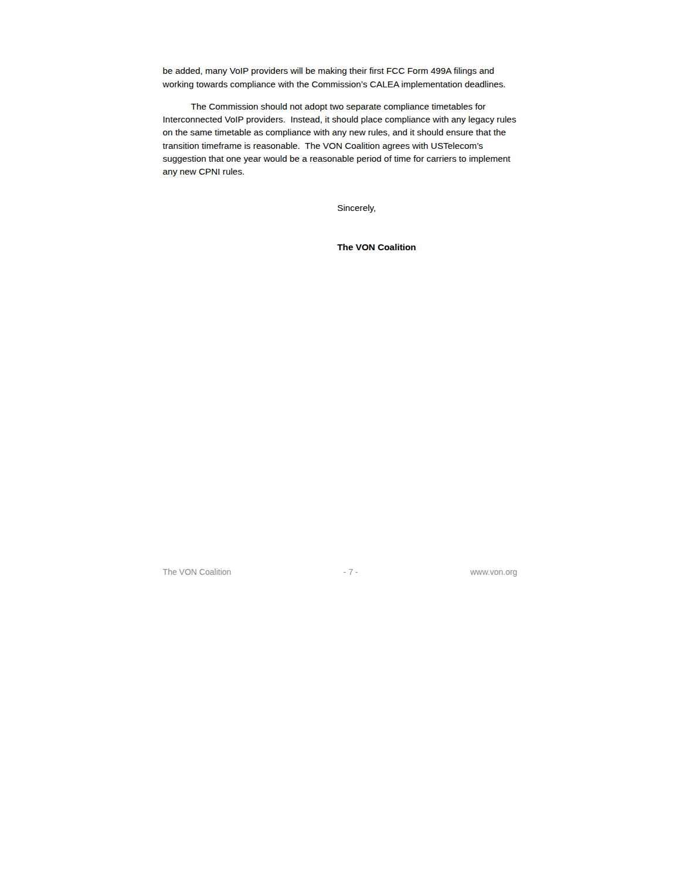be added, many VoIP providers will be making their first FCC Form 499A filings and working towards compliance with the Commission’s CALEA implementation deadlines.
The Commission should not adopt two separate compliance timetables for Interconnected VoIP providers. Instead, it should place compliance with any legacy rules on the same timetable as compliance with any new rules, and it should ensure that the transition timeframe is reasonable. The VON Coalition agrees with USTelecom’s suggestion that one year would be a reasonable period of time for carriers to implement any new CPNI rules.
Sincerely,
The VON Coalition
The VON Coalition
- 7 -
www.von.org